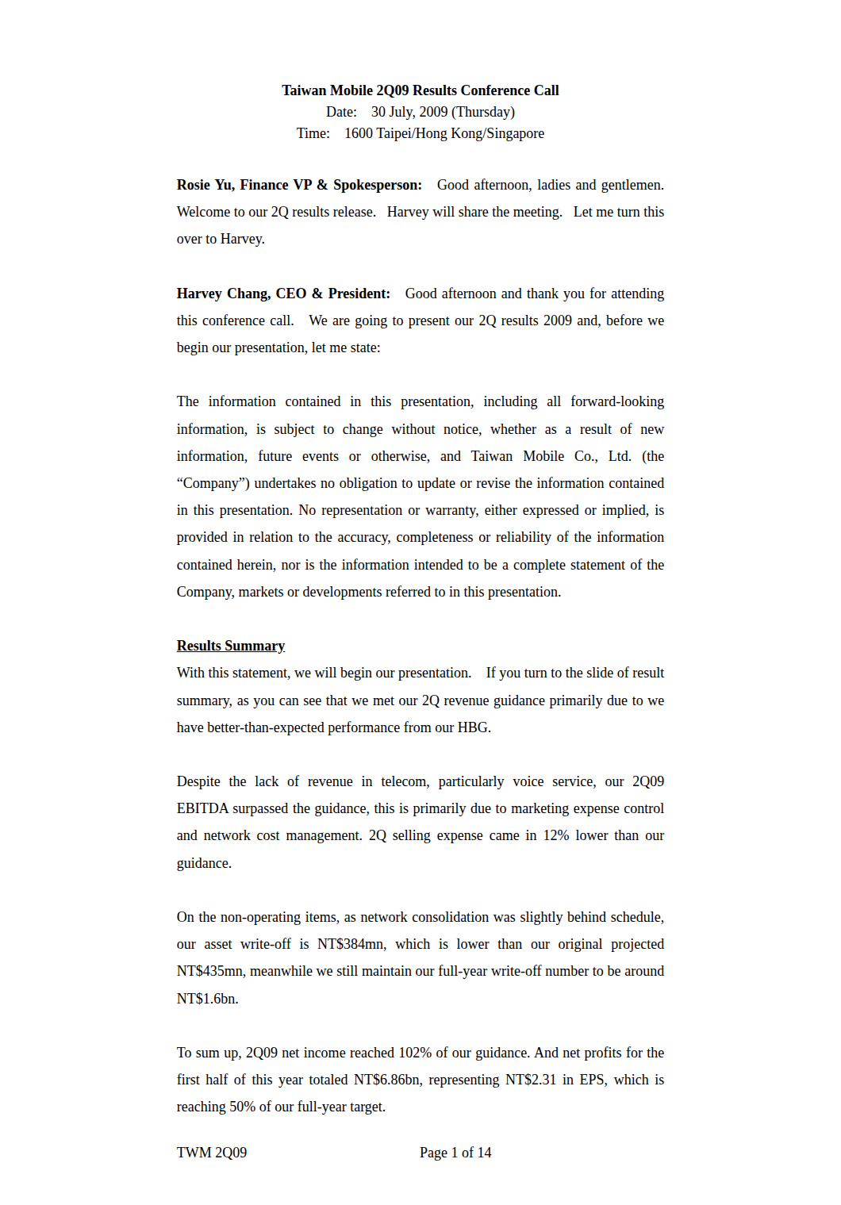Taiwan Mobile 2Q09 Results Conference Call
Date: 30 July, 2009 (Thursday)
Time: 1600 Taipei/Hong Kong/Singapore
Rosie Yu, Finance VP & Spokesperson: Good afternoon, ladies and gentlemen. Welcome to our 2Q results release. Harvey will share the meeting. Let me turn this over to Harvey.
Harvey Chang, CEO & President: Good afternoon and thank you for attending this conference call. We are going to present our 2Q results 2009 and, before we begin our presentation, let me state:
The information contained in this presentation, including all forward-looking information, is subject to change without notice, whether as a result of new information, future events or otherwise, and Taiwan Mobile Co., Ltd. (the “Company”) undertakes no obligation to update or revise the information contained in this presentation. No representation or warranty, either expressed or implied, is provided in relation to the accuracy, completeness or reliability of the information contained herein, nor is the information intended to be a complete statement of the Company, markets or developments referred to in this presentation.
Results Summary
With this statement, we will begin our presentation. If you turn to the slide of result summary, as you can see that we met our 2Q revenue guidance primarily due to we have better-than-expected performance from our HBG.
Despite the lack of revenue in telecom, particularly voice service, our 2Q09 EBITDA surpassed the guidance, this is primarily due to marketing expense control and network cost management. 2Q selling expense came in 12% lower than our guidance.
On the non-operating items, as network consolidation was slightly behind schedule, our asset write-off is NT$384mn, which is lower than our original projected NT$435mn, meanwhile we still maintain our full-year write-off number to be around NT$1.6bn.
To sum up, 2Q09 net income reached 102% of our guidance. And net profits for the first half of this year totaled NT$6.86bn, representing NT$2.31 in EPS, which is reaching 50% of our full-year target.
TWM 2Q09
Page 1 of 14